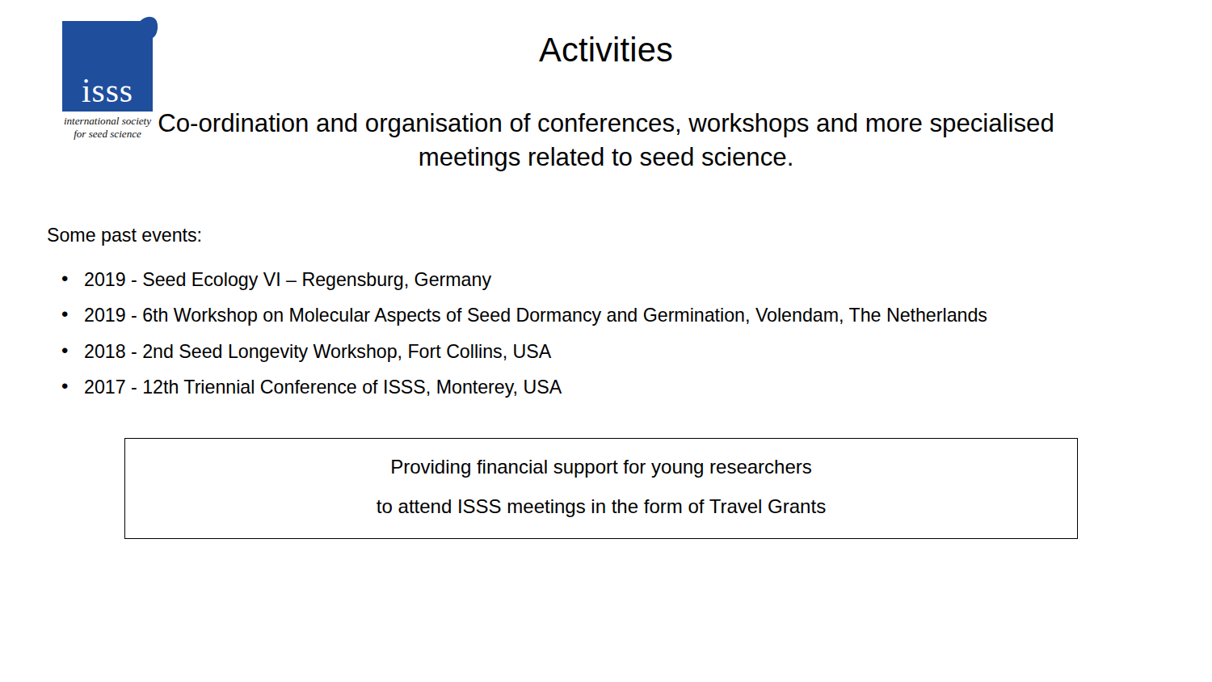isss
international society
for seed science
Activities
Co-ordination and organisation of conferences, workshops and more specialised meetings related to seed science.
Some past events:
2019 - Seed Ecology VI – Regensburg, Germany
2019 - 6th Workshop on Molecular Aspects of Seed Dormancy and Germination, Volendam, The Netherlands
2018 - 2nd Seed Longevity Workshop, Fort Collins, USA
2017 - 12th Triennial Conference of ISSS, Monterey, USA
Providing financial support for young researchers
to attend ISSS meetings in the form of Travel Grants